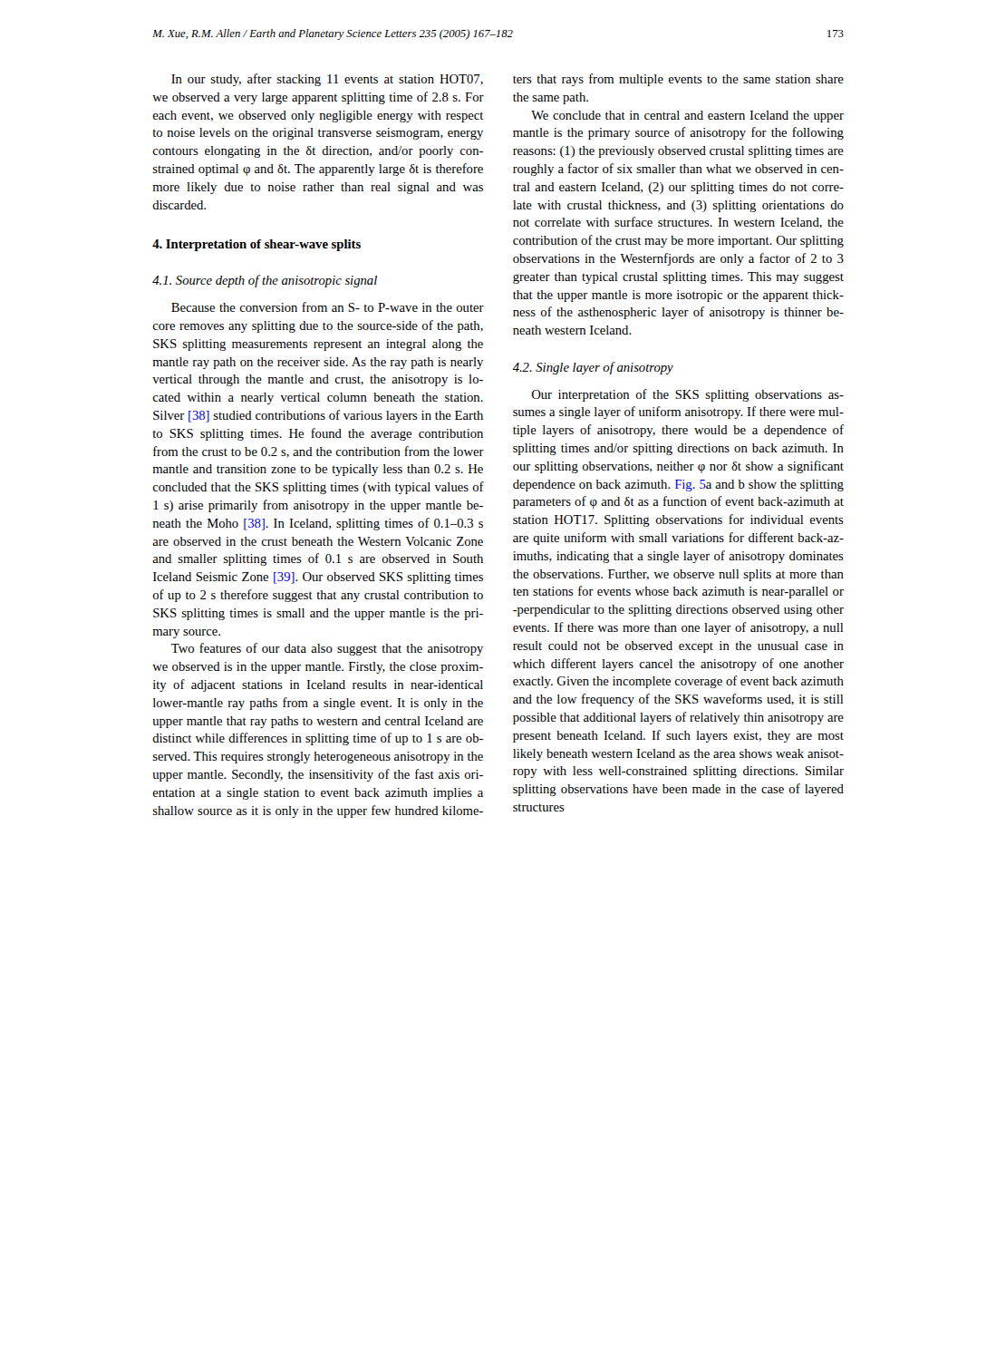M. Xue, R.M. Allen / Earth and Planetary Science Letters 235 (2005) 167–182 173
In our study, after stacking 11 events at station HOT07, we observed a very large apparent splitting time of 2.8 s. For each event, we observed only negligible energy with respect to noise levels on the original transverse seismogram, energy contours elongating in the δt direction, and/or poorly constrained optimal φ and δt. The apparently large δt is therefore more likely due to noise rather than real signal and was discarded.
4. Interpretation of shear-wave splits
4.1. Source depth of the anisotropic signal
Because the conversion from an S- to P-wave in the outer core removes any splitting due to the source-side of the path, SKS splitting measurements represent an integral along the mantle ray path on the receiver side. As the ray path is nearly vertical through the mantle and crust, the anisotropy is located within a nearly vertical column beneath the station. Silver [38] studied contributions of various layers in the Earth to SKS splitting times. He found the average contribution from the crust to be 0.2 s, and the contribution from the lower mantle and transition zone to be typically less than 0.2 s. He concluded that the SKS splitting times (with typical values of 1 s) arise primarily from anisotropy in the upper mantle beneath the Moho [38]. In Iceland, splitting times of 0.1–0.3 s are observed in the crust beneath the Western Volcanic Zone and smaller splitting times of 0.1 s are observed in South Iceland Seismic Zone [39]. Our observed SKS splitting times of up to 2 s therefore suggest that any crustal contribution to SKS splitting times is small and the upper mantle is the primary source.
Two features of our data also suggest that the anisotropy we observed is in the upper mantle. Firstly, the close proximity of adjacent stations in Iceland results in near-identical lower-mantle ray paths from a single event. It is only in the upper mantle that ray paths to western and central Iceland are distinct while differences in splitting time of up to 1 s are observed. This requires strongly heterogeneous anisotropy in the upper mantle. Secondly, the insensitivity of the fast axis orientation at a single station to event back azimuth implies a shallow source as it is only in the upper few hundred kilometers that rays from multiple events to the same station share the same path.
We conclude that in central and eastern Iceland the upper mantle is the primary source of anisotropy for the following reasons: (1) the previously observed crustal splitting times are roughly a factor of six smaller than what we observed in central and eastern Iceland, (2) our splitting times do not correlate with crustal thickness, and (3) splitting orientations do not correlate with surface structures. In western Iceland, the contribution of the crust may be more important. Our splitting observations in the Westernfjords are only a factor of 2 to 3 greater than typical crustal splitting times. This may suggest that the upper mantle is more isotropic or the apparent thickness of the asthenospheric layer of anisotropy is thinner beneath western Iceland.
4.2. Single layer of anisotropy
Our interpretation of the SKS splitting observations assumes a single layer of uniform anisotropy. If there were multiple layers of anisotropy, there would be a dependence of splitting times and/or spitting directions on back azimuth. In our splitting observations, neither φ nor δt show a significant dependence on back azimuth. Fig. 5a and b show the splitting parameters of φ and δt as a function of event back-azimuth at station HOT17. Splitting observations for individual events are quite uniform with small variations for different back-azimuths, indicating that a single layer of anisotropy dominates the observations. Further, we observe null splits at more than ten stations for events whose back azimuth is near-parallel or -perpendicular to the splitting directions observed using other events. If there was more than one layer of anisotropy, a null result could not be observed except in the unusual case in which different layers cancel the anisotropy of one another exactly. Given the incomplete coverage of event back azimuth and the low frequency of the SKS waveforms used, it is still possible that additional layers of relatively thin anisotropy are present beneath Iceland. If such layers exist, they are most likely beneath western Iceland as the area shows weak anisotropy with less well-constrained splitting directions. Similar splitting observations have been made in the case of layered structures